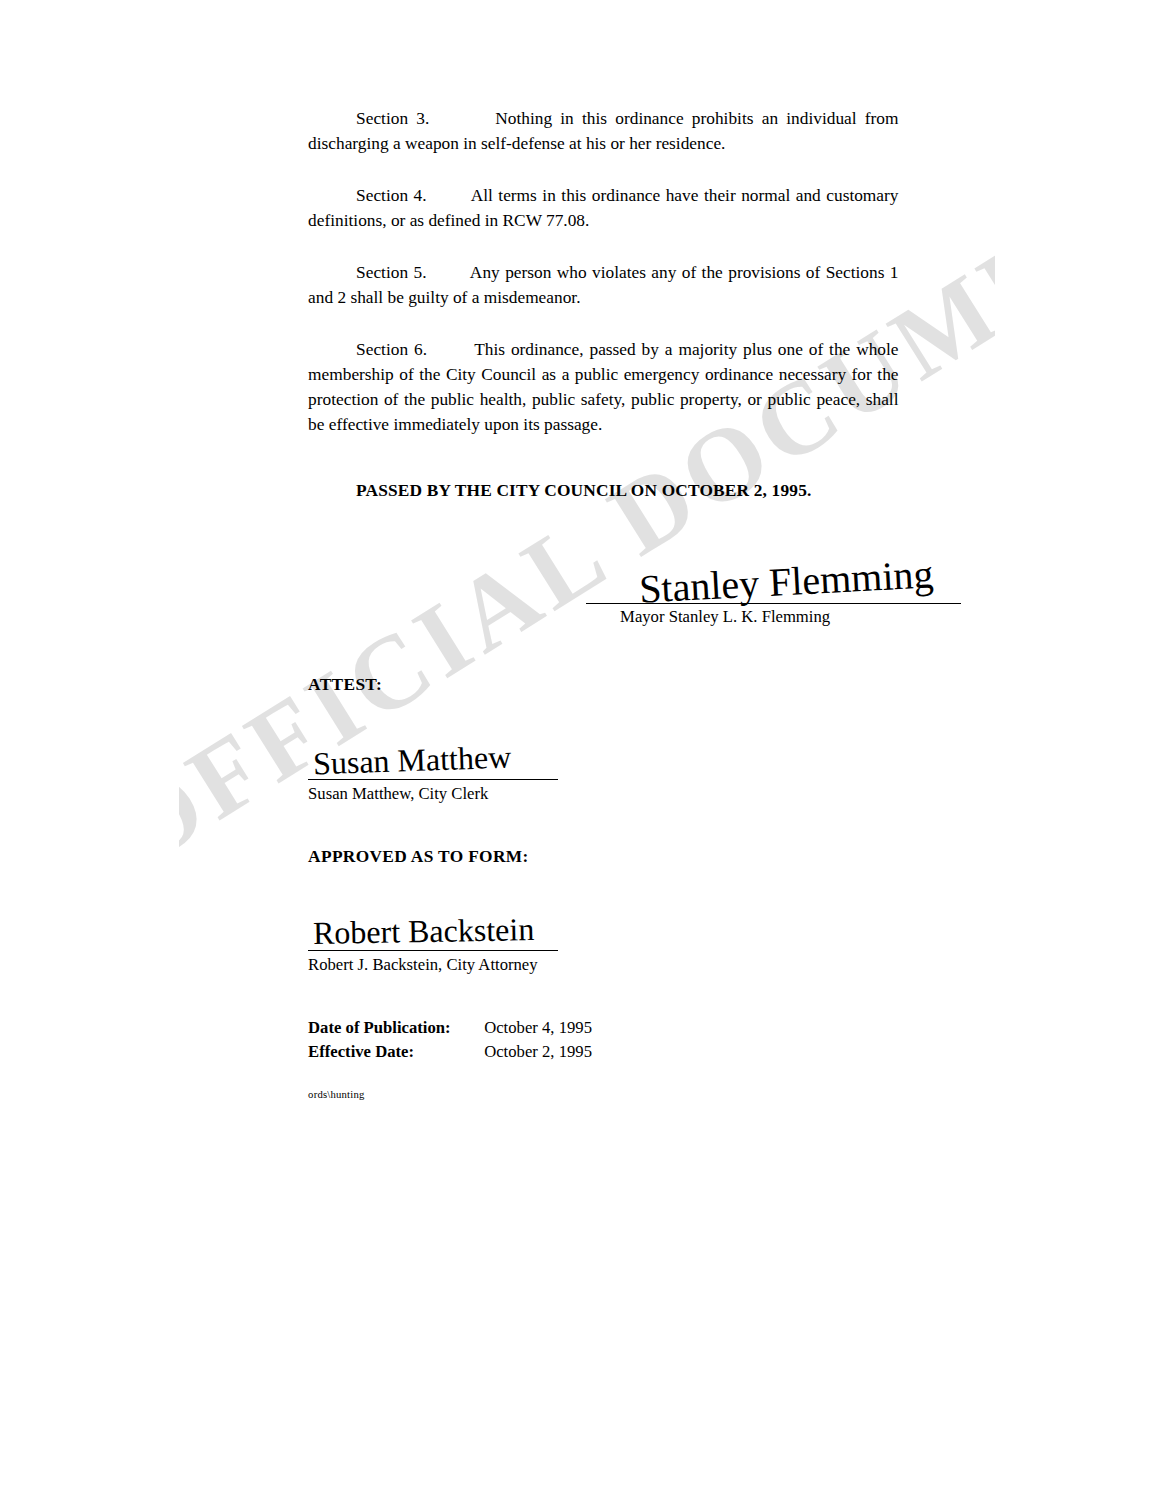UNOFFICIAL DOCUMENT
Section 3. Nothing in this ordinance prohibits an individual from discharging a weapon in self-defense at his or her residence.
Section 4. All terms in this ordinance have their normal and customary definitions, or as defined in RCW 77.08.
Section 5. Any person who violates any of the provisions of Sections 1 and 2 shall be guilty of a misdemeanor.
Section 6. This ordinance, passed by a majority plus one of the whole membership of the City Council as a public emergency ordinance necessary for the protection of the public health, public safety, public property, or public peace, shall be effective immediately upon its passage.
PASSED BY THE CITY COUNCIL ON OCTOBER 2, 1995.
Stanley Flemming
Mayor Stanley L. K. Flemming
ATTEST:
Susan Matthew
Susan Matthew, City Clerk
APPROVED AS TO FORM:
Robert Backstein
Robert J. Backstein, City Attorney
| Date of Publication: | October 4, 1995 |
| Effective Date: | October 2, 1995 |
ords\hunting